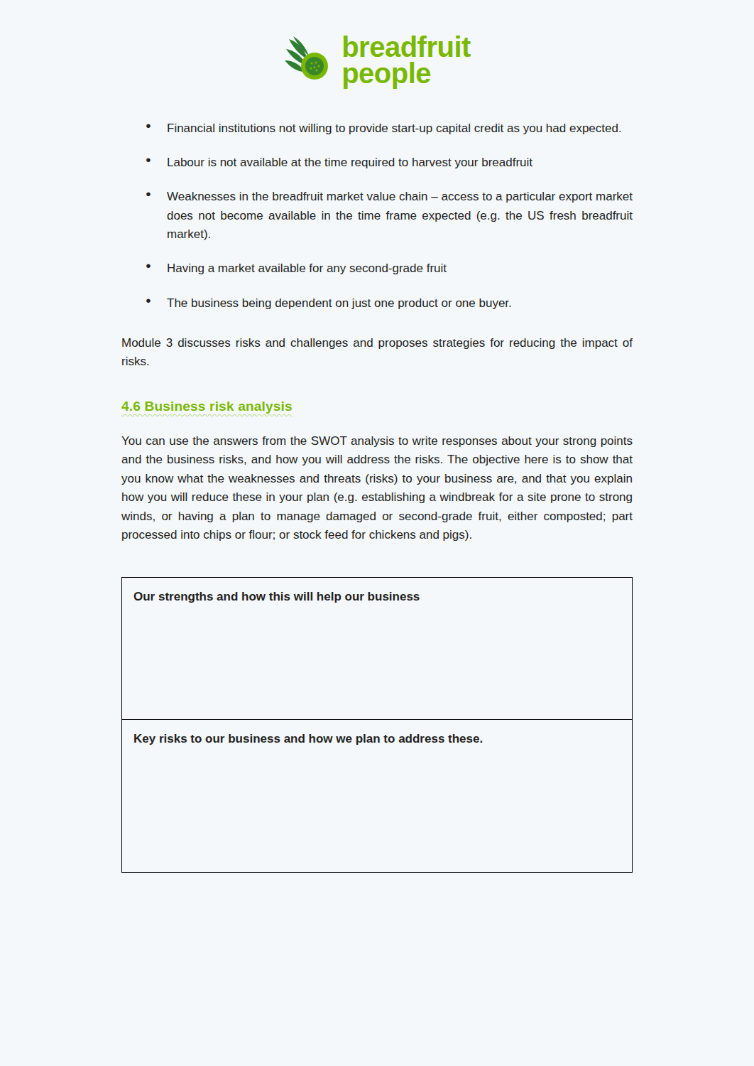breadfruit people
Financial institutions not willing to provide start-up capital credit as you had expected.
Labour is not available at the time required to harvest your breadfruit
Weaknesses in the breadfruit market value chain – access to a particular export market does not become available in the time frame expected (e.g. the US fresh breadfruit market).
Having a market available for any second-grade fruit
The business being dependent on just one product or one buyer.
Module 3 discusses risks and challenges and proposes strategies for reducing the impact of risks.
4.6 Business risk analysis
You can use the answers from the SWOT analysis to write responses about your strong points and the business risks, and how you will address the risks. The objective here is to show that you know what the weaknesses and threats (risks) to your business are, and that you explain how you will reduce these in your plan (e.g. establishing a windbreak for a site prone to strong winds, or having a plan to manage damaged or second-grade fruit, either composted; part processed into chips or flour; or stock feed for chickens and pigs).
| Our strengths and how this will help our business |
| Key risks to our business and how we plan to address these. |